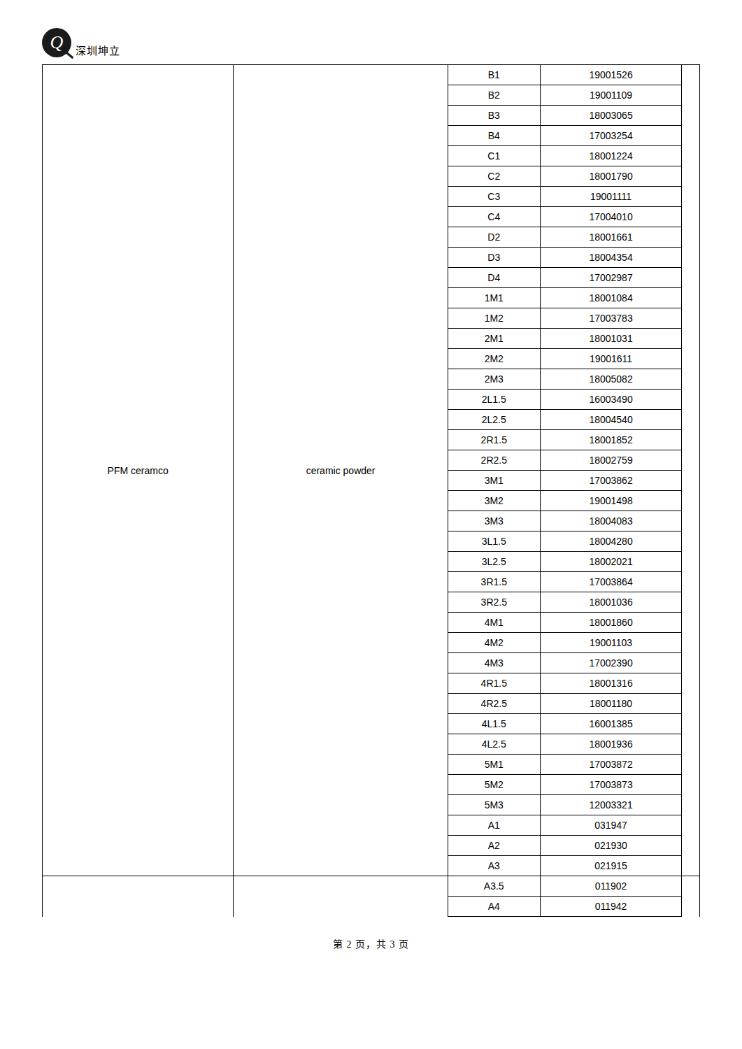Q
深圳坤立
| PFM ceramco | ceramic powder | B1 | 19001526 | |
| B2 | 19001109 |
| B3 | 18003065 |
| B4 | 17003254 |
| C1 | 18001224 |
| C2 | 18001790 |
| C3 | 19001111 |
| C4 | 17004010 |
| D2 | 18001661 |
| D3 | 18004354 |
| D4 | 17002987 |
| 1M1 | 18001084 |
| 1M2 | 17003783 |
| 2M1 | 18001031 |
| 2M2 | 19001611 |
| 2M3 | 18005082 |
| 2L1.5 | 16003490 |
| 2L2.5 | 18004540 |
| 2R1.5 | 18001852 |
| 2R2.5 | 18002759 |
| 3M1 | 17003862 |
| 3M2 | 19001498 |
| 3M3 | 18004083 |
| 3L1.5 | 18004280 |
| 3L2.5 | 18002021 |
| 3R1.5 | 17003864 |
| 3R2.5 | 18001036 |
| 4M1 | 18001860 |
| 4M2 | 19001103 |
| 4M3 | 17002390 |
| 4R1.5 | 18001316 |
| 4R2.5 | 18001180 |
| 4L1.5 | 16001385 |
| 4L2.5 | 18001936 |
| 5M1 | 17003872 |
| 5M2 | 17003873 |
| 5M3 | 12003321 |
| A1 | 031947 |
| A2 | 021930 |
| A3 | 021915 |
| | | A3.5 | 011902 | |
| | | A4 | 011942 | |
第 2 页，共 3 页